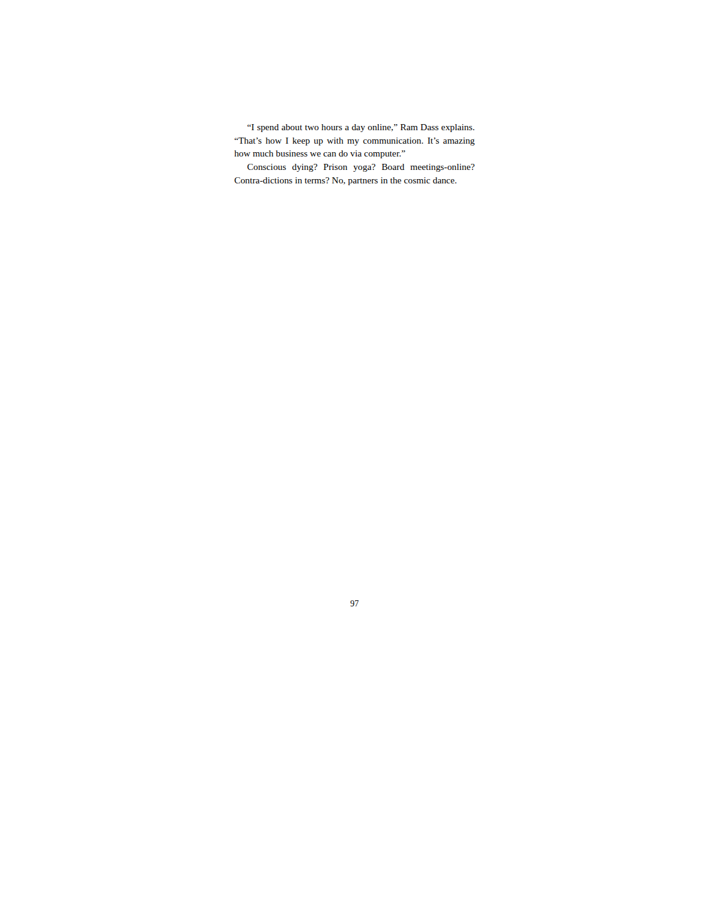“I spend about two hours a day online,” Ram Dass explains. “That’s how I keep up with my communication. It’s amazing how much business we can do via computer.”
Conscious dying? Prison yoga? Board meetings-online? Contra‑dictions in terms? No, partners in the cosmic dance.
97